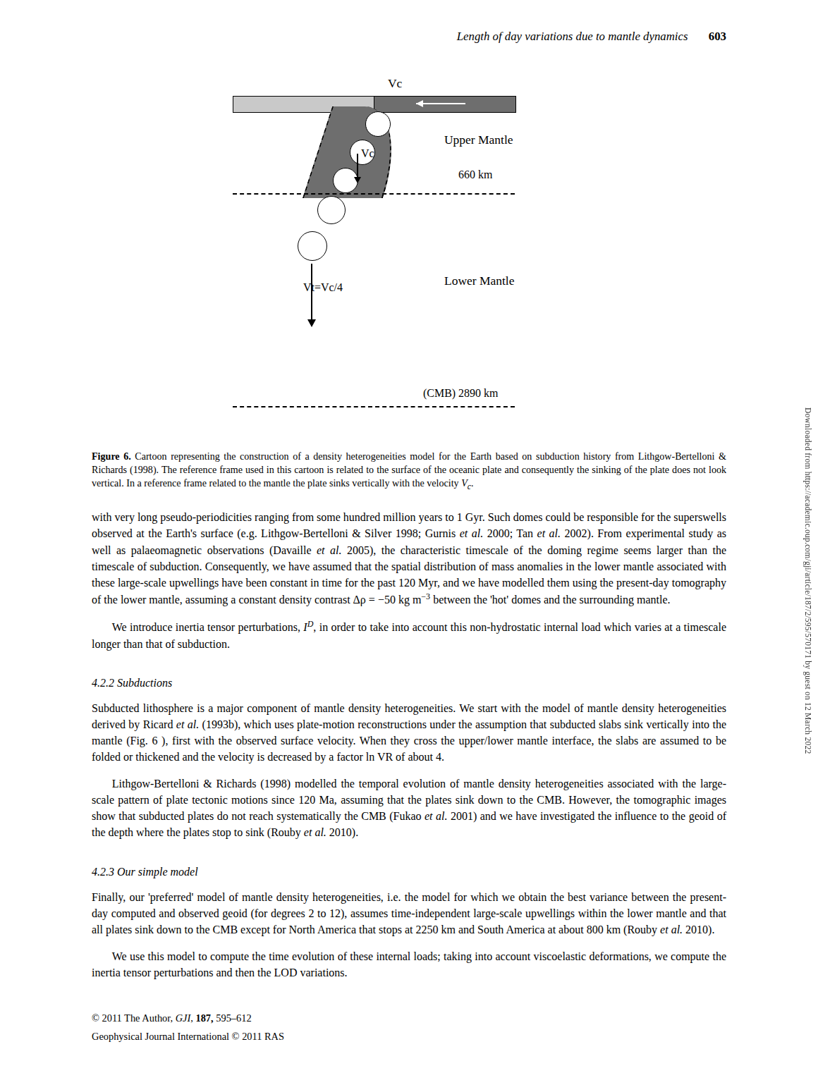Downloaded from https://academic.oup.com/gji/article/187/2/595/570171 by guest on 12 March 2022
Length of day variations due to mantle dynamics 603
Vc
Vc
Upper Mantle 660 km
Vt=Vc/4 Lower Mantle
(CMB) 2890 km
Figure 6. Cartoon representing the construction of a density heterogeneities model for the Earth based on subduction history from Lithgow-Bertelloni & Richards (1998). The reference frame used in this cartoon is related to the surface of the oceanic plate and consequently the sinking of the plate does not look vertical. In a reference frame related to the mantle the plate sinks vertically with the velocity Vc.
with very long pseudo-periodicities ranging from some hundred million years to 1 Gyr. Such domes could be responsible for the superswells observed at the Earth's surface (e.g. Lithgow-Bertelloni & Silver 1998; Gurnis et al. 2000; Tan et al. 2002). From experimental study as well as palaeomagnetic observations (Davaille et al. 2005), the characteristic timescale of the doming regime seems larger than the timescale of subduction. Consequently, we have assumed that the spatial distribution of mass anomalies in the lower mantle associated with these large-scale upwellings have been constant in time for the past 120 Myr, and we have modelled them using the present-day tomography of the lower mantle, assuming a constant density contrast Δρ = −50 kg m−3 between the 'hot' domes and the surrounding mantle.
We introduce inertia tensor perturbations, ID, in order to take into account this non-hydrostatic internal load which varies at a timescale longer than that of subduction.
4.2.2 Subductions
Subducted lithosphere is a major component of mantle density heterogeneities. We start with the model of mantle density heterogeneities derived by Ricard et al. (1993b), which uses plate-motion reconstructions under the assumption that subducted slabs sink vertically into the mantle (Fig. 6 ), first with the observed surface velocity. When they cross the upper/lower mantle interface, the slabs are assumed to be folded or thickened and the velocity is decreased by a factor ln VR of about 4.
Lithgow-Bertelloni & Richards (1998) modelled the temporal evolution of mantle density heterogeneities associated with the large-scale pattern of plate tectonic motions since 120 Ma, assuming that the plates sink down to the CMB. However, the tomographic images show that subducted plates do not reach systematically the CMB (Fukao et al. 2001) and we have investigated the influence to the geoid of the depth where the plates stop to sink (Rouby et al. 2010).
4.2.3 Our simple model
Finally, our 'preferred' model of mantle density heterogeneities, i.e. the model for which we obtain the best variance between the present-day computed and observed geoid (for degrees 2 to 12), assumes time-independent large-scale upwellings within the lower mantle and that all plates sink down to the CMB except for North America that stops at 2250 km and South America at about 800 km (Rouby et al. 2010).
We use this model to compute the time evolution of these internal loads; taking into account viscoelastic deformations, we compute the inertia tensor perturbations and then the LOD variations.
© 2011 The Author, GJI, 187, 595–612
Geophysical Journal International © 2011 RAS